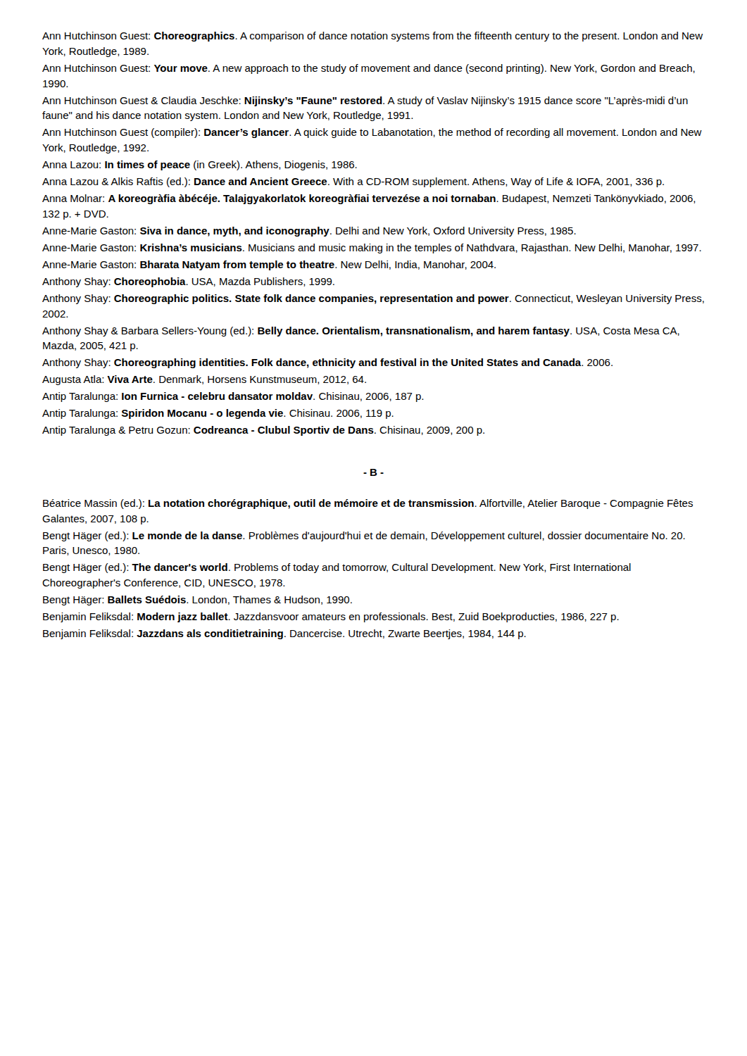Ann Hutchinson Guest: Choreographics. A comparison of dance notation systems from the fifteenth century to the present. London and New York, Routledge, 1989.
Ann Hutchinson Guest: Your move. A new approach to the study of movement and dance (second printing). New York, Gordon and Breach, 1990.
Ann Hutchinson Guest & Claudia Jeschke: Nijinsky’s "Faune" restored. A study of Vaslav Nijinsky’s 1915 dance score "L’après-midi d’un faune" and his dance notation system. London and New York, Routledge, 1991.
Ann Hutchinson Guest (compiler): Dancer’s glancer. A quick guide to Labanotation, the method of recording all movement. London and New York, Routledge, 1992.
Anna Lazou: In times of peace (in Greek). Athens, Diogenis, 1986.
Anna Lazou & Alkis Raftis (ed.): Dance and Ancient Greece. With a CD-ROM supplement. Athens, Way of Life & IOFA, 2001, 336 p.
Anna Molnar: A koreogràfia àbécéje. Talajgyakorlatok koreogràfiai tervezése a noi tornaban. Budapest, Nemzeti Tankönyvkiado, 2006, 132 p. + DVD.
Anne-Marie Gaston: Siva in dance, myth, and iconography. Delhi and New York, Oxford University Press, 1985.
Anne-Marie Gaston: Krishna’s musicians. Musicians and music making in the temples of Nathdvara, Rajasthan. New Delhi, Manohar, 1997.
Anne-Marie Gaston: Bharata Natyam from temple to theatre. New Delhi, India, Manohar, 2004.
Anthony Shay: Choreophobia. USA, Mazda Publishers, 1999.
Anthony Shay: Choreographic politics. State folk dance companies, representation and power. Connecticut, Wesleyan University Press, 2002.
Anthony Shay & Barbara Sellers-Young (ed.): Belly dance. Orientalism, transnationalism, and harem fantasy. USA, Costa Mesa CA, Mazda, 2005, 421 p.
Anthony Shay: Choreographing identities. Folk dance, ethnicity and festival in the United States and Canada. 2006.
Augusta Atla: Viva Arte. Denmark, Horsens Kunstmuseum, 2012, 64.
Antip Taralunga: Ion Furnica - celebru dansator moldav. Chisinau, 2006, 187 p.
Antip Taralunga: Spiridon Mocanu - o legenda vie. Chisinau. 2006, 119 p.
Antip Taralunga & Petru Gozun: Codreanca - Clubul Sportiv de Dans. Chisinau, 2009, 200 p.
- B -
Béatrice Massin (ed.): La notation chorégraphique, outil de mémoire et de transmission. Alfortville, Atelier Baroque - Compagnie Fêtes Galantes, 2007, 108 p.
Bengt Häger (ed.): Le monde de la danse. Problèmes d'aujourd'hui et de demain, Développement culturel, dossier documentaire No. 20. Paris, Unesco, 1980.
Bengt Häger (ed.): The dancer's world. Problems of today and tomorrow, Cultural Development. New York, First International Choreographer's Conference, CID, UNESCO, 1978.
Bengt Häger: Ballets Suédois. London, Thames & Hudson, 1990.
Benjamin Feliksdal: Modern jazz ballet. Jazzdansvoor amateurs en professionals. Best, Zuid Boekproducties, 1986, 227 p.
Benjamin Feliksdal: Jazzdans als conditietraining. Dancercise. Utrecht, Zwarte Beertjes, 1984, 144 p.